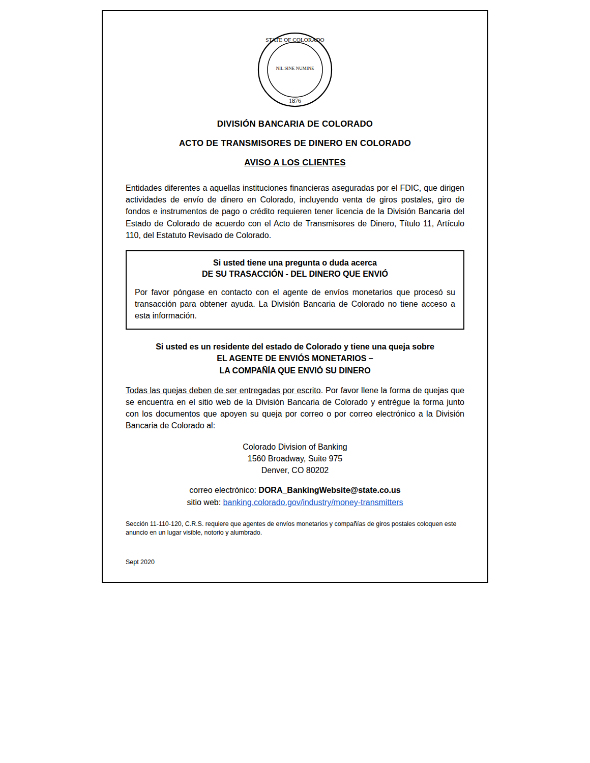DIVISIÓN BANCARIA DE COLORADO
ACTO DE TRANSMISORES DE DINERO EN COLORADO
AVISO A LOS CLIENTES
Entidades diferentes a aquellas instituciones financieras aseguradas por el FDIC, que dirigen actividades de envío de dinero en Colorado, incluyendo venta de giros postales, giro de fondos e instrumentos de pago o crédito requieren tener licencia de la División Bancaria del Estado de Colorado de acuerdo con el Acto de Transmisores de Dinero, Título 11, Artículo 110, del Estatuto Revisado de Colorado.
Si usted tiene una pregunta o duda acerca
DE SU TRASACCIÓN - DEL DINERO QUE ENVIÓ
Por favor póngase en contacto con el agente de envíos monetarios que procesó su transacción para obtener ayuda. La División Bancaria de Colorado no tiene acceso a esta información.
Si usted es un residente del estado de Colorado y tiene una queja sobre
EL AGENTE DE ENVIÓS MONETARIOS –
LA COMPAÑÍA QUE ENVIÓ SU DINERO
Todas las quejas deben de ser entregadas por escrito. Por favor llene la forma de quejas que se encuentra en el sitio web de la División Bancaria de Colorado y entrégue la forma junto con los documentos que apoyen su queja por correo o por correo electrónico a la División Bancaria de Colorado al:
Colorado Division of Banking
1560 Broadway, Suite 975
Denver, CO 80202
correo electrónico: DORA_BankingWebsite@state.co.us
sitio web: banking.colorado.gov/industry/money-transmitters
Sección 11-110-120, C.R.S. requiere que agentes de envíos monetarios y compañías de giros postales coloquen este anuncio en un lugar visible, notorio y alumbrado.
Sept 2020